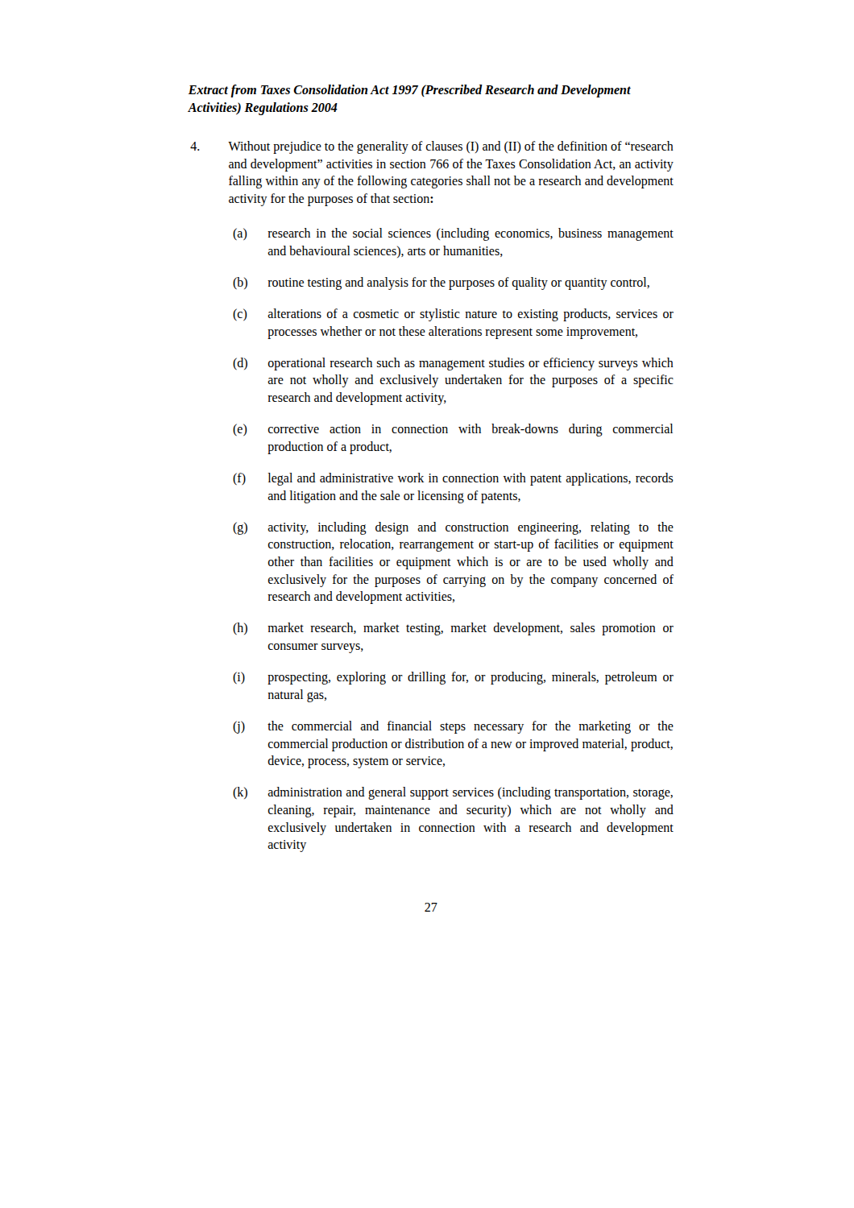Extract from Taxes Consolidation Act 1997 (Prescribed Research and Development Activities) Regulations 2004
4.
Without prejudice to the generality of clauses (I) and (II) of the definition of “research and development” activities in section 766 of the Taxes Consolidation Act, an activity falling within any of the following categories shall not be a research and development activity for the purposes of that section:
(a) research in the social sciences (including economics, business management and behavioural sciences), arts or humanities,
(b) routine testing and analysis for the purposes of quality or quantity control,
(c) alterations of a cosmetic or stylistic nature to existing products, services or processes whether or not these alterations represent some improvement,
(d) operational research such as management studies or efficiency surveys which are not wholly and exclusively undertaken for the purposes of a specific research and development activity,
(e) corrective action in connection with break-downs during commercial production of a product,
(f) legal and administrative work in connection with patent applications, records and litigation and the sale or licensing of patents,
(g) activity, including design and construction engineering, relating to the construction, relocation, rearrangement or start-up of facilities or equipment other than facilities or equipment which is or are to be used wholly and exclusively for the purposes of carrying on by the company concerned of research and development activities,
(h) market research, market testing, market development, sales promotion or consumer surveys,
(i) prospecting, exploring or drilling for, or producing, minerals, petroleum or natural gas,
(j) the commercial and financial steps necessary for the marketing or the commercial production or distribution of a new or improved material, product, device, process, system or service,
(k) administration and general support services (including transportation, storage, cleaning, repair, maintenance and security) which are not wholly and exclusively undertaken in connection with a research and development activity
27